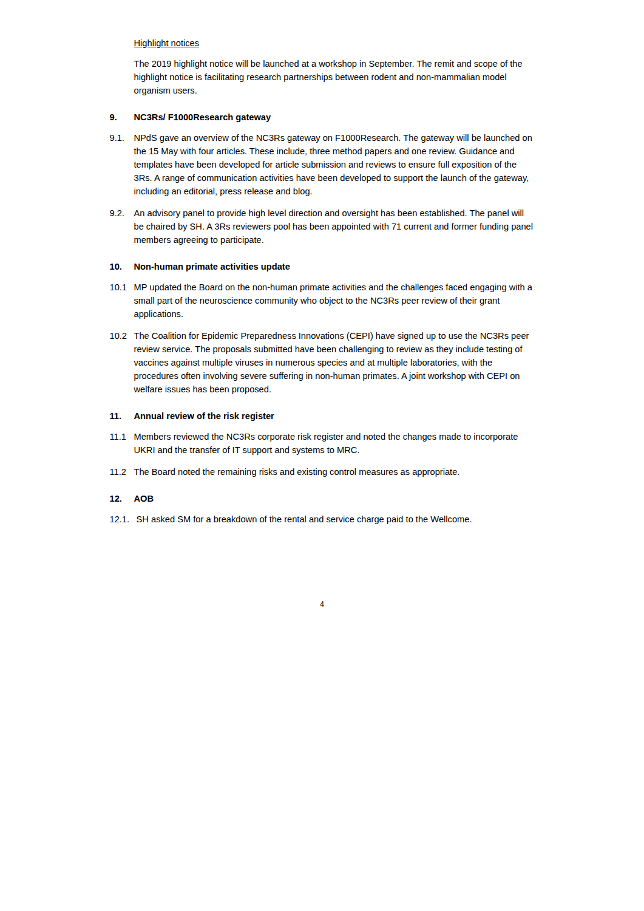Highlight notices
The 2019 highlight notice will be launched at a workshop in September. The remit and scope of the highlight notice is facilitating research partnerships between rodent and non-mammalian model organism users.
9. NC3Rs/ F1000Research gateway
9.1. NPdS gave an overview of the NC3Rs gateway on F1000Research. The gateway will be launched on the 15 May with four articles. These include, three method papers and one review. Guidance and templates have been developed for article submission and reviews to ensure full exposition of the 3Rs. A range of communication activities have been developed to support the launch of the gateway, including an editorial, press release and blog.
9.2. An advisory panel to provide high level direction and oversight has been established. The panel will be chaired by SH. A 3Rs reviewers pool has been appointed with 71 current and former funding panel members agreeing to participate.
10. Non-human primate activities update
10.1 MP updated the Board on the non-human primate activities and the challenges faced engaging with a small part of the neuroscience community who object to the NC3Rs peer review of their grant applications.
10.2 The Coalition for Epidemic Preparedness Innovations (CEPI) have signed up to use the NC3Rs peer review service. The proposals submitted have been challenging to review as they include testing of vaccines against multiple viruses in numerous species and at multiple laboratories, with the procedures often involving severe suffering in non-human primates. A joint workshop with CEPI on welfare issues has been proposed.
11. Annual review of the risk register
11.1 Members reviewed the NC3Rs corporate risk register and noted the changes made to incorporate UKRI and the transfer of IT support and systems to MRC.
11.2 The Board noted the remaining risks and existing control measures as appropriate.
12. AOB
12.1. SH asked SM for a breakdown of the rental and service charge paid to the Wellcome.
4